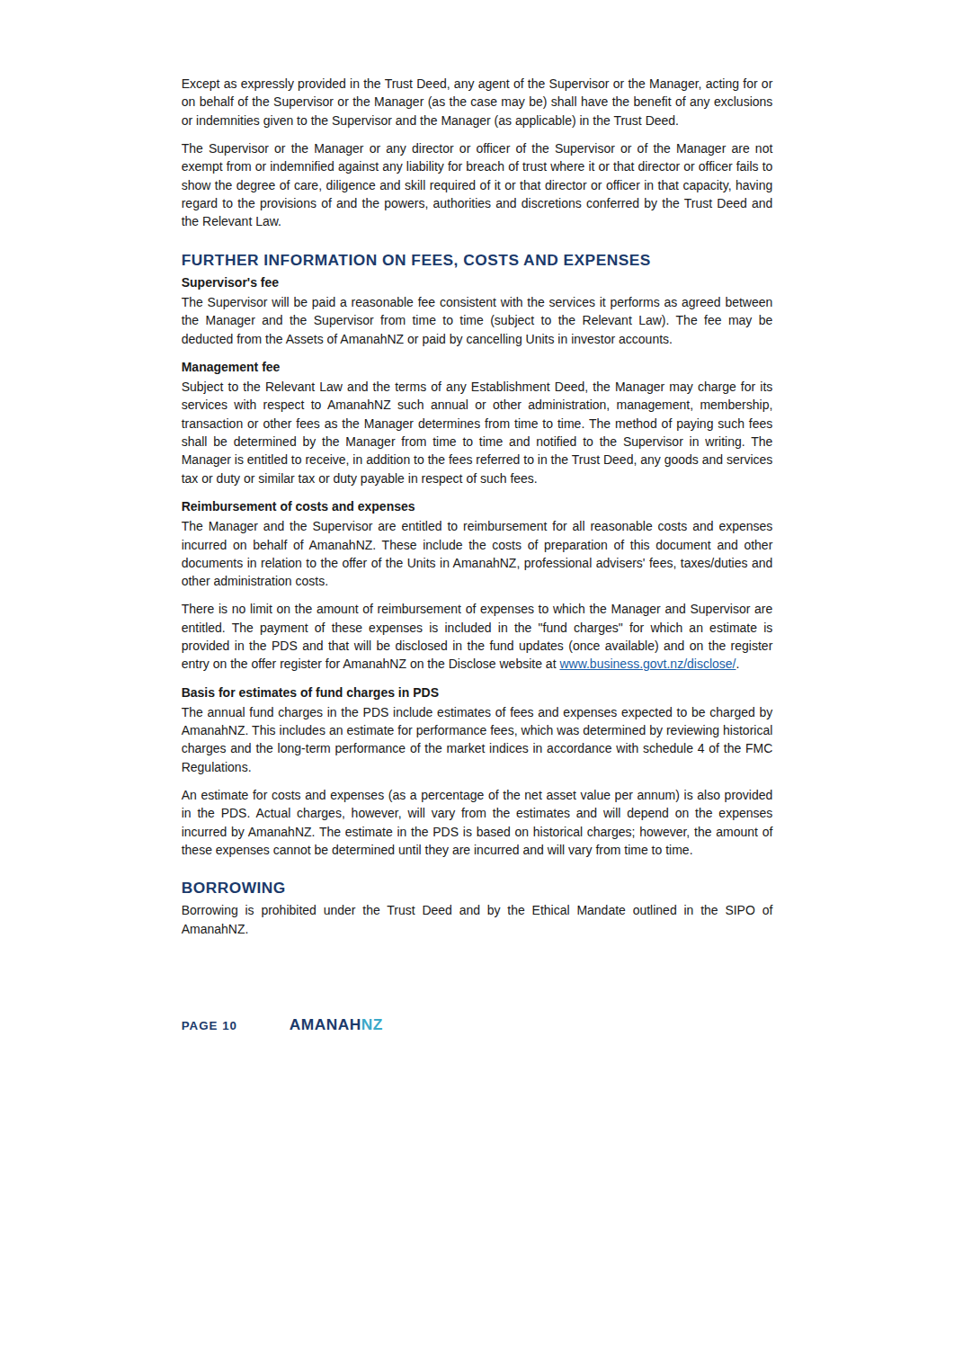Except as expressly provided in the Trust Deed, any agent of the Supervisor or the Manager, acting for or on behalf of the Supervisor or the Manager (as the case may be) shall have the benefit of any exclusions or indemnities given to the Supervisor and the Manager (as applicable) in the Trust Deed.
The Supervisor or the Manager or any director or officer of the Supervisor or of the Manager are not exempt from or indemnified against any liability for breach of trust where it or that director or officer fails to show the degree of care, diligence and skill required of it or that director or officer in that capacity, having regard to the provisions of and the powers, authorities and discretions conferred by the Trust Deed and the Relevant Law.
Further Information on Fees, Costs and Expenses
Supervisor's fee
The Supervisor will be paid a reasonable fee consistent with the services it performs as agreed between the Manager and the Supervisor from time to time (subject to the Relevant Law). The fee may be deducted from the Assets of AmanahNZ or paid by cancelling Units in investor accounts.
Management fee
Subject to the Relevant Law and the terms of any Establishment Deed, the Manager may charge for its services with respect to AmanahNZ such annual or other administration, management, membership, transaction or other fees as the Manager determines from time to time. The method of paying such fees shall be determined by the Manager from time to time and notified to the Supervisor in writing. The Manager is entitled to receive, in addition to the fees referred to in the Trust Deed, any goods and services tax or duty or similar tax or duty payable in respect of such fees.
Reimbursement of costs and expenses
The Manager and the Supervisor are entitled to reimbursement for all reasonable costs and expenses incurred on behalf of AmanahNZ. These include the costs of preparation of this document and other documents in relation to the offer of the Units in AmanahNZ, professional advisers' fees, taxes/duties and other administration costs.
There is no limit on the amount of reimbursement of expenses to which the Manager and Supervisor are entitled. The payment of these expenses is included in the "fund charges" for which an estimate is provided in the PDS and that will be disclosed in the fund updates (once available) and on the register entry on the offer register for AmanahNZ on the Disclose website at www.business.govt.nz/disclose/.
Basis for estimates of fund charges in PDS
The annual fund charges in the PDS include estimates of fees and expenses expected to be charged by AmanahNZ. This includes an estimate for performance fees, which was determined by reviewing historical charges and the long-term performance of the market indices in accordance with schedule 4 of the FMC Regulations.
An estimate for costs and expenses (as a percentage of the net asset value per annum) is also provided in the PDS. Actual charges, however, will vary from the estimates and will depend on the expenses incurred by AmanahNZ. The estimate in the PDS is based on historical charges; however, the amount of these expenses cannot be determined until they are incurred and will vary from time to time.
Borrowing
Borrowing is prohibited under the Trust Deed and by the Ethical Mandate outlined in the SIPO of AmanahNZ.
PAGE 10 AMANAH NZ